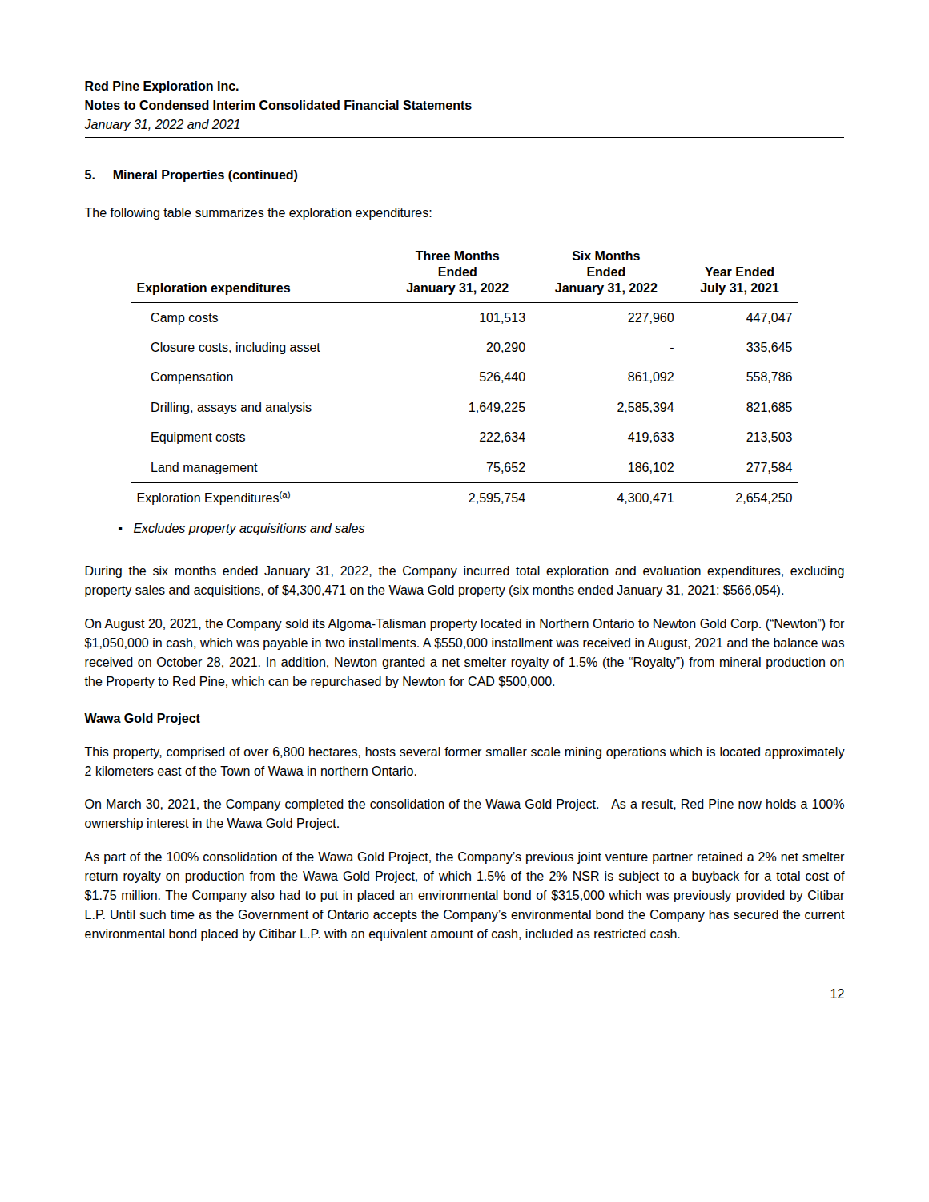Red Pine Exploration Inc.
Notes to Condensed Interim Consolidated Financial Statements
January 31, 2022 and 2021
5. Mineral Properties (continued)
The following table summarizes the exploration expenditures:
| Exploration expenditures | Three Months Ended January 31, 2022 | Six Months Ended January 31, 2022 | Year Ended July 31, 2021 |
| --- | --- | --- | --- |
| Camp costs | 101,513 | 227,960 | 447,047 |
| Closure costs, including asset | 20,290 | - | 335,645 |
| Compensation | 526,440 | 861,092 | 558,786 |
| Drilling, assays and analysis | 1,649,225 | 2,585,394 | 821,685 |
| Equipment costs | 222,634 | 419,633 | 213,503 |
| Land management | 75,652 | 186,102 | 277,584 |
| Exploration Expenditures (a) | 2,595,754 | 4,300,471 | 2,654,250 |
Excludes property acquisitions and sales
During the six months ended January 31, 2022, the Company incurred total exploration and evaluation expenditures, excluding property sales and acquisitions, of $4,300,471 on the Wawa Gold property (six months ended January 31, 2021: $566,054).
On August 20, 2021, the Company sold its Algoma-Talisman property located in Northern Ontario to Newton Gold Corp. (“Newton”) for $1,050,000 in cash, which was payable in two installments. A $550,000 installment was received in August, 2021 and the balance was received on October 28, 2021. In addition, Newton granted a net smelter royalty of 1.5% (the “Royalty”) from mineral production on the Property to Red Pine, which can be repurchased by Newton for CAD $500,000.
Wawa Gold Project
This property, comprised of over 6,800 hectares, hosts several former smaller scale mining operations which is located approximately 2 kilometers east of the Town of Wawa in northern Ontario.
On March 30, 2021, the Company completed the consolidation of the Wawa Gold Project. As a result, Red Pine now holds a 100% ownership interest in the Wawa Gold Project.
As part of the 100% consolidation of the Wawa Gold Project, the Company’s previous joint venture partner retained a 2% net smelter return royalty on production from the Wawa Gold Project, of which 1.5% of the 2% NSR is subject to a buyback for a total cost of $1.75 million. The Company also had to put in placed an environmental bond of $315,000 which was previously provided by Citibar L.P. Until such time as the Government of Ontario accepts the Company’s environmental bond the Company has secured the current environmental bond placed by Citibar L.P. with an equivalent amount of cash, included as restricted cash.
12